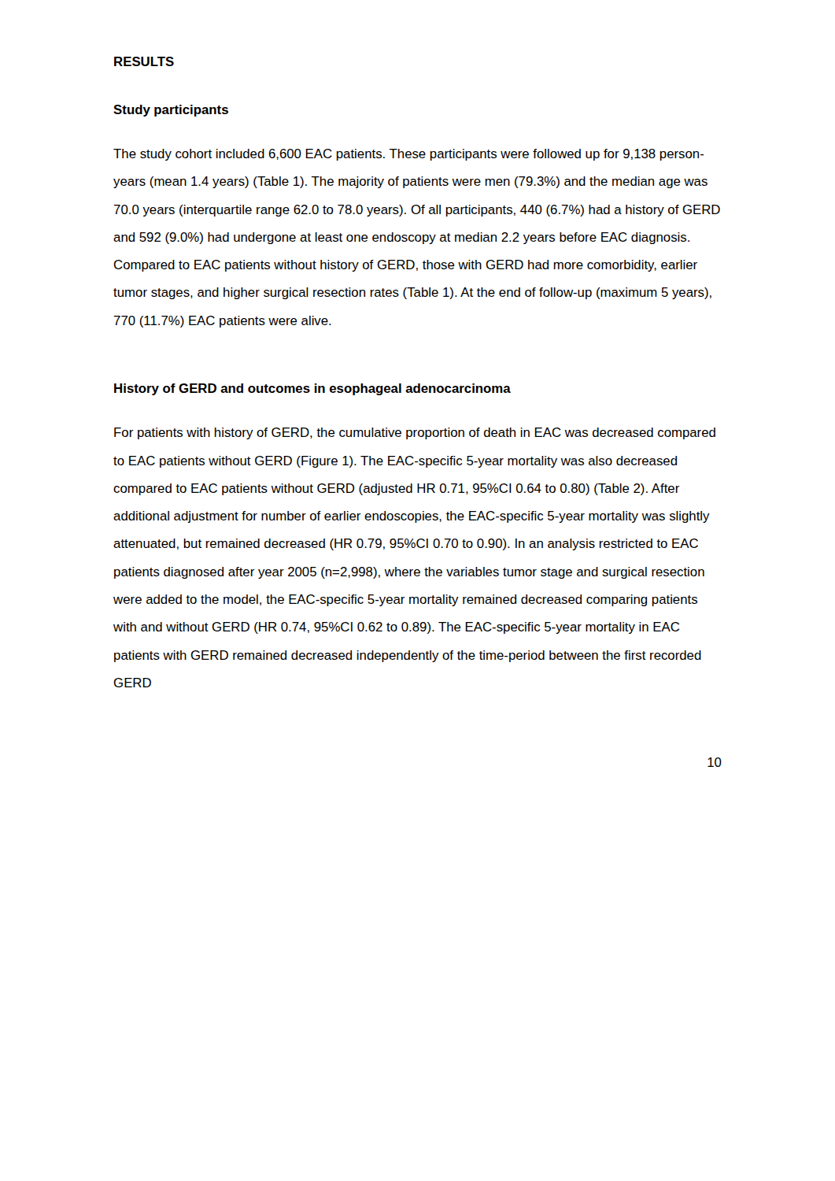RESULTS
Study participants
The study cohort included 6,600 EAC patients. These participants were followed up for 9,138 person-years (mean 1.4 years) (Table 1). The majority of patients were men (79.3%) and the median age was 70.0 years (interquartile range 62.0 to 78.0 years). Of all participants, 440 (6.7%) had a history of GERD and 592 (9.0%) had undergone at least one endoscopy at median 2.2 years before EAC diagnosis. Compared to EAC patients without history of GERD, those with GERD had more comorbidity, earlier tumor stages, and higher surgical resection rates (Table 1). At the end of follow-up (maximum 5 years), 770 (11.7%) EAC patients were alive.
History of GERD and outcomes in esophageal adenocarcinoma
For patients with history of GERD, the cumulative proportion of death in EAC was decreased compared to EAC patients without GERD (Figure 1). The EAC-specific 5-year mortality was also decreased compared to EAC patients without GERD (adjusted HR 0.71, 95%CI 0.64 to 0.80) (Table 2). After additional adjustment for number of earlier endoscopies, the EAC-specific 5-year mortality was slightly attenuated, but remained decreased (HR 0.79, 95%CI 0.70 to 0.90). In an analysis restricted to EAC patients diagnosed after year 2005 (n=2,998), where the variables tumor stage and surgical resection were added to the model, the EAC-specific 5-year mortality remained decreased comparing patients with and without GERD (HR 0.74, 95%CI 0.62 to 0.89). The EAC-specific 5-year mortality in EAC patients with GERD remained decreased independently of the time-period between the first recorded GERD
10